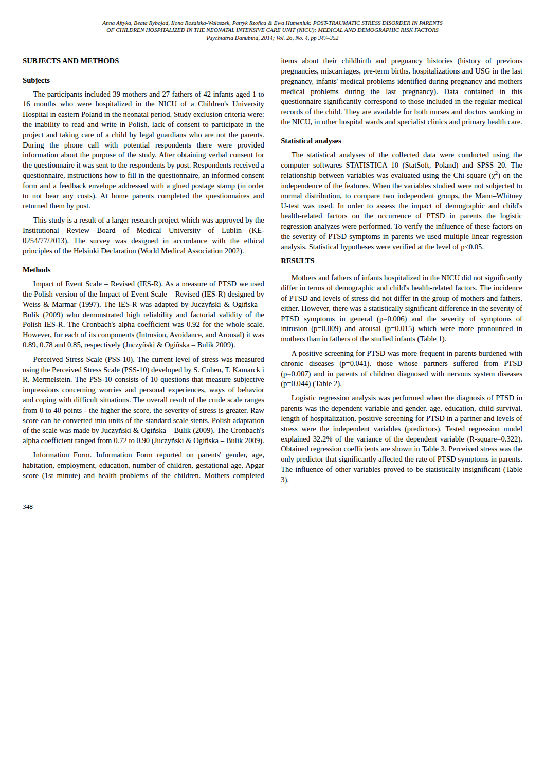Anna Aftyka, Beata Rybojad, Ilona Rozalska-Walaszek, Patryk Rzoñca & Ewa Humeniuk: POST-TRAUMATIC STRESS DISORDER IN PARENTS
OF CHILDREN HOSPITALIZED IN THE NEONATAL INTENSIVE CARE UNIT (NICU): MEDICAL AND DEMOGRAPHIC RISK FACTORS
Psychiatria Danubina, 2014; Vol. 26, No. 4, pp 347–352
Subjects and Methods
Subjects
The participants included 39 mothers and 27 fathers of 42 infants aged 1 to 16 months who were hospitalized in the NICU of a Children's University Hospital in eastern Poland in the neonatal period. Study exclusion criteria were: the inability to read and write in Polish, lack of consent to participate in the project and taking care of a child by legal guardians who are not the parents. During the phone call with potential respondents there were provided information about the purpose of the study. After obtaining verbal consent for the questionnaire it was sent to the respondents by post. Respondents received a questionnaire, instructions how to fill in the questionnaire, an informed consent form and a feedback envelope addressed with a glued postage stamp (in order to not bear any costs). At home parents completed the questionnaires and returned them by post.
This study is a result of a larger research project which was approved by the Institutional Review Board of Medical University of Lublin (KE-0254/77/2013). The survey was designed in accordance with the ethical principles of the Helsinki Declaration (World Medical Association 2002).
Methods
Impact of Event Scale – Revised (IES-R). As a measure of PTSD we used the Polish version of the Impact of Event Scale – Revised (IES-R) designed by Weiss & Marmar (1997). The IES-R was adapted by Juczyñski & Ogiñska – Bulik (2009) who demonstrated high reliability and factorial validity of the Polish IES-R. The Cronbach's alpha coefficient was 0.92 for the whole scale. However, for each of its components (Intrusion, Avoidance, and Arousal) it was 0.89, 0.78 and 0.85, respectively (Juczyñski & Ogiñska – Bulik 2009).
Perceived Stress Scale (PSS-10). The current level of stress was measured using the Perceived Stress Scale (PSS-10) developed by S. Cohen, T. Kamarck i R. Mermelstein. The PSS-10 consists of 10 questions that measure subjective impressions concerning worries and personal experiences, ways of behavior and coping with difficult situations. The overall result of the crude scale ranges from 0 to 40 points - the higher the score, the severity of stress is greater. Raw score can be converted into units of the standard scale stents. Polish adaptation of the scale was made by Juczyñski & Ogiñska – Bulik (2009). The Cronbach's alpha coefficient ranged from 0.72 to 0.90 (Juczyñski & Ogiñska – Bulik 2009).
Information Form. Information Form reported on parents' gender, age, habitation, employment, education, number of children, gestational age, Apgar score (1st minute) and health problems of the children. Mothers completed items about their childbirth and pregnancy histories (history of previous pregnancies, miscarriages, pre-term births, hospitalizations and USG in the last pregnancy, infants' medical problems identified during pregnancy and mothers medical problems during the last pregnancy). Data contained in this questionnaire significantly correspond to those included in the regular medical records of the child. They are available for both nurses and doctors working in the NICU, in other hospital wards and specialist clinics and primary health care.
Statistical analyses
The statistical analyses of the collected data were conducted using the computer softwares STATISTICA 10 (StatSoft, Poland) and SPSS 20. The relationship between variables was evaluated using the Chi-square (χ2) on the independence of the features. When the variables studied were not subjected to normal distribution, to compare two independent groups, the Mann–Whitney U-test was used. In order to assess the impact of demographic and child's health-related factors on the occurrence of PTSD in parents the logistic regression analyzes were performed. To verify the influence of these factors on the severity of PTSD symptoms in parents we used multiple linear regression analysis. Statistical hypotheses were verified at the level of p<0.05.
Results
Mothers and fathers of infants hospitalized in the NICU did not significantly differ in terms of demographic and child's health-related factors. The incidence of PTSD and levels of stress did not differ in the group of mothers and fathers, either. However, there was a statistically significant difference in the severity of PTSD symptoms in general (p=0.006) and the severity of symptoms of intrusion (p=0.009) and arousal (p=0.015) which were more pronounced in mothers than in fathers of the studied infants (Table 1).
A positive screening for PTSD was more frequent in parents burdened with chronic diseases (p=0.041), those whose partners suffered from PTSD (p=0.007) and in parents of children diagnosed with nervous system diseases (p=0.044) (Table 2).
Logistic regression analysis was performed when the diagnosis of PTSD in parents was the dependent variable and gender, age, education, child survival, length of hospitalization, positive screening for PTSD in a partner and levels of stress were the independent variables (predictors). Tested regression model explained 32.2% of the variance of the dependent variable (R-square=0.322). Obtained regression coefficients are shown in Table 3. Perceived stress was the only predictor that significantly affected the rate of PTSD symptoms in parents. The influence of other variables proved to be statistically insignificant (Table 3).
348